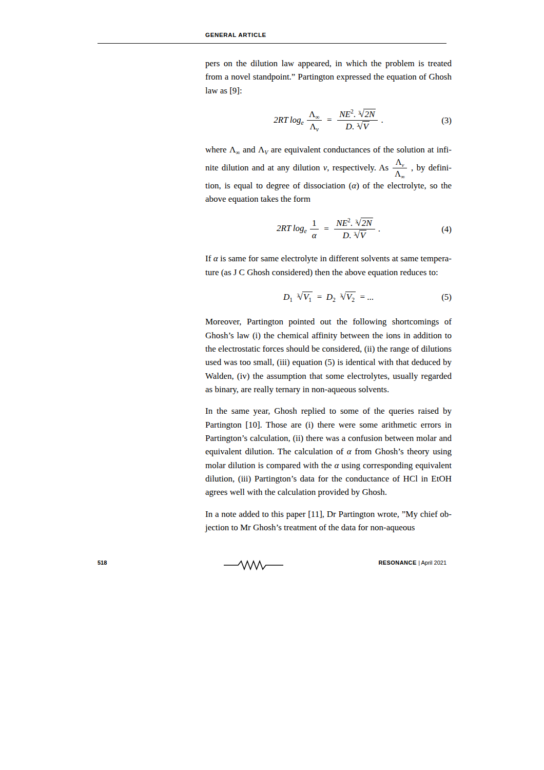GENERAL ARTICLE
pers on the dilution law appeared, in which the problem is treated from a novel standpoint.” Partington expressed the equation of Ghosh law as [9]:
2RT loge Λ∞ Λv = NE2.3√2N D.3√V .
(3)
where Λ∞ and ΛV are equivalent conductances of the solution at infinite dilution and at any dilution v, respectively. As Λv Λ∞ , by definition, is equal to degree of dissociation (α) of the electrolyte, so the above equation takes the form
2RT loge 1 α = NE2.3√2N D.3√V .
(4)
If α is same for same electrolyte in different solvents at same temperature (as J C Ghosh considered) then the above equation reduces to:
D1 3√V1 = D2 3√V2 = ...
(5)
Moreover, Partington pointed out the following shortcomings of Ghosh’s law (i) the chemical affinity between the ions in addition to the electrostatic forces should be considered, (ii) the range of dilutions used was too small, (iii) equation (5) is identical with that deduced by Walden, (iv) the assumption that some electrolytes, usually regarded as binary, are really ternary in non-aqueous solvents.
In the same year, Ghosh replied to some of the queries raised by Partington [10]. Those are (i) there were some arithmetic errors in Partington’s calculation, (ii) there was a confusion between molar and equivalent dilution. The calculation of α from Ghosh’s theory using molar dilution is compared with the α using corresponding equivalent dilution, (iii) Partington’s data for the conductance of HCl in EtOH agrees well with the calculation provided by Ghosh.
In a note added to this paper [11], Dr Partington wrote, ”My chief objection to Mr Ghosh’s treatment of the data for non-aqueous
518
RESONANCE | April 2021